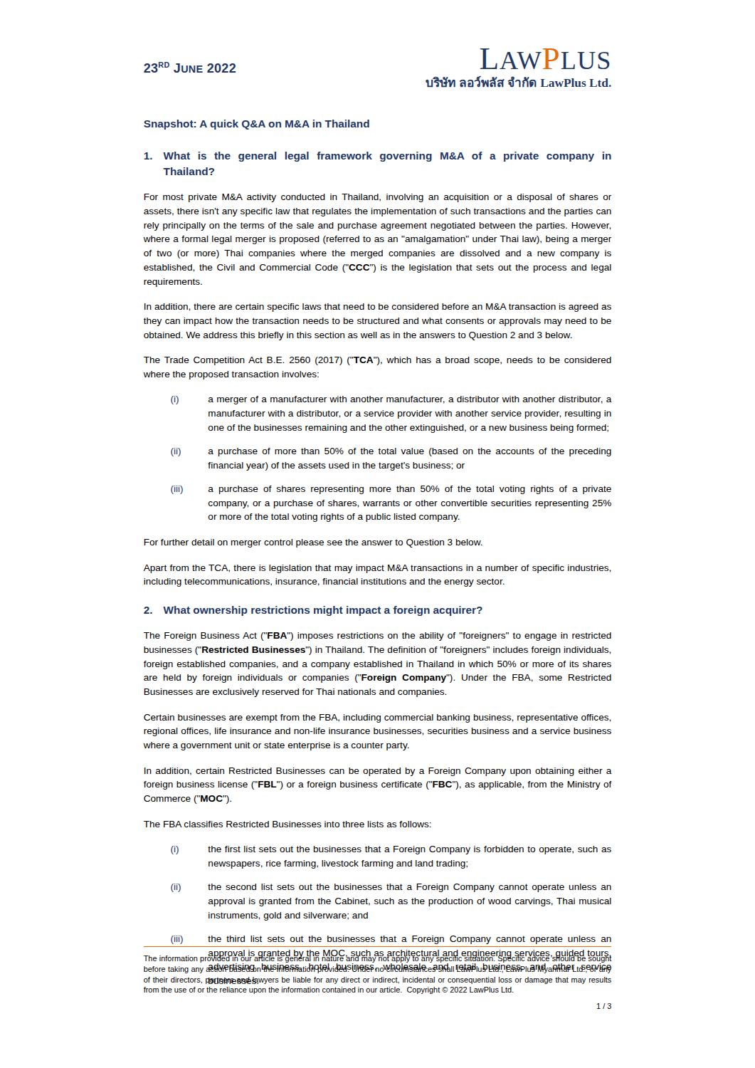23RD JUNE 2022
LAW PLUS
บริษัท ลอว์พลัส จำกัด LawPlus Ltd.
Snapshot: A quick Q&A on M&A in Thailand
1. What is the general legal framework governing M&A of a private company in Thailand?
For most private M&A activity conducted in Thailand, involving an acquisition or a disposal of shares or assets, there isn't any specific law that regulates the implementation of such transactions and the parties can rely principally on the terms of the sale and purchase agreement negotiated between the parties. However, where a formal legal merger is proposed (referred to as an "amalgamation" under Thai law), being a merger of two (or more) Thai companies where the merged companies are dissolved and a new company is established, the Civil and Commercial Code ("CCC") is the legislation that sets out the process and legal requirements.
In addition, there are certain specific laws that need to be considered before an M&A transaction is agreed as they can impact how the transaction needs to be structured and what consents or approvals may need to be obtained. We address this briefly in this section as well as in the answers to Question 2 and 3 below.
The Trade Competition Act B.E. 2560 (2017) ("TCA"), which has a broad scope, needs to be considered where the proposed transaction involves:
(i) a merger of a manufacturer with another manufacturer, a distributor with another distributor, a manufacturer with a distributor, or a service provider with another service provider, resulting in one of the businesses remaining and the other extinguished, or a new business being formed;
(ii) a purchase of more than 50% of the total value (based on the accounts of the preceding financial year) of the assets used in the target's business; or
(iii) a purchase of shares representing more than 50% of the total voting rights of a private company, or a purchase of shares, warrants or other convertible securities representing 25% or more of the total voting rights of a public listed company.
For further detail on merger control please see the answer to Question 3 below.
Apart from the TCA, there is legislation that may impact M&A transactions in a number of specific industries, including telecommunications, insurance, financial institutions and the energy sector.
2. What ownership restrictions might impact a foreign acquirer?
The Foreign Business Act ("FBA") imposes restrictions on the ability of "foreigners" to engage in restricted businesses ("Restricted Businesses") in Thailand. The definition of "foreigners" includes foreign individuals, foreign established companies, and a company established in Thailand in which 50% or more of its shares are held by foreign individuals or companies ("Foreign Company"). Under the FBA, some Restricted Businesses are exclusively reserved for Thai nationals and companies.
Certain businesses are exempt from the FBA, including commercial banking business, representative offices, regional offices, life insurance and non-life insurance businesses, securities business and a service business where a government unit or state enterprise is a counter party.
In addition, certain Restricted Businesses can be operated by a Foreign Company upon obtaining either a foreign business license ("FBL") or a foreign business certificate ("FBC"), as applicable, from the Ministry of Commerce ("MOC").
The FBA classifies Restricted Businesses into three lists as follows:
(i) the first list sets out the businesses that a Foreign Company is forbidden to operate, such as newspapers, rice farming, livestock farming and land trading;
(ii) the second list sets out the businesses that a Foreign Company cannot operate unless an approval is granted from the Cabinet, such as the production of wood carvings, Thai musical instruments, gold and silverware; and
(iii) the third list sets out the businesses that a Foreign Company cannot operate unless an approval is granted by the MOC, such as architectural and engineering services, guided tours, advertising business, hotel business, wholesale and retail business, and other service businesses.
The information provided in our article is general in nature and may not apply to any specific situation. Specific advice should be sought before taking any action based on the information provided. Under no circumstances shall LawPlus Ltd., LawPlus Myanmar Ltd., or any of their directors, partners and lawyers be liable for any direct or indirect, incidental or consequential loss or damage that may results from the use of or the reliance upon the information contained in our article. Copyright © 2022 LawPlus Ltd.
1 / 3